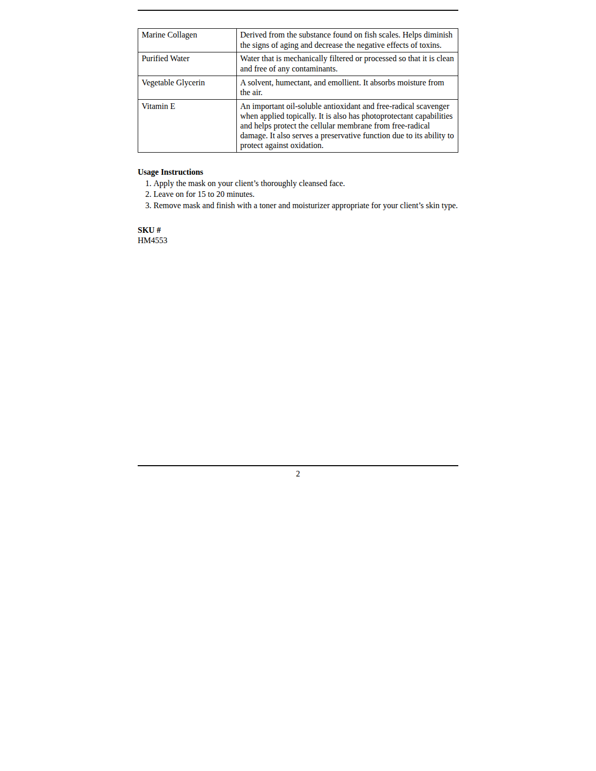| Marine Collagen | Derived from the substance found on fish scales. Helps diminish the signs of aging and decrease the negative effects of toxins. |
| Purified Water | Water that is mechanically filtered or processed so that it is clean and free of any contaminants. |
| Vegetable Glycerin | A solvent, humectant, and emollient. It absorbs moisture from the air. |
| Vitamin E | An important oil-soluble antioxidant and free-radical scavenger when applied topically. It is also has photoprotectant capabilities and helps protect the cellular membrane from free-radical damage. It also serves a preservative function due to its ability to protect against oxidation. |
Usage Instructions
Apply the mask on your client’s thoroughly cleansed face.
Leave on for 15 to 20 minutes.
Remove mask and finish with a toner and moisturizer appropriate for your client’s skin type.
SKU #
HM4553
2